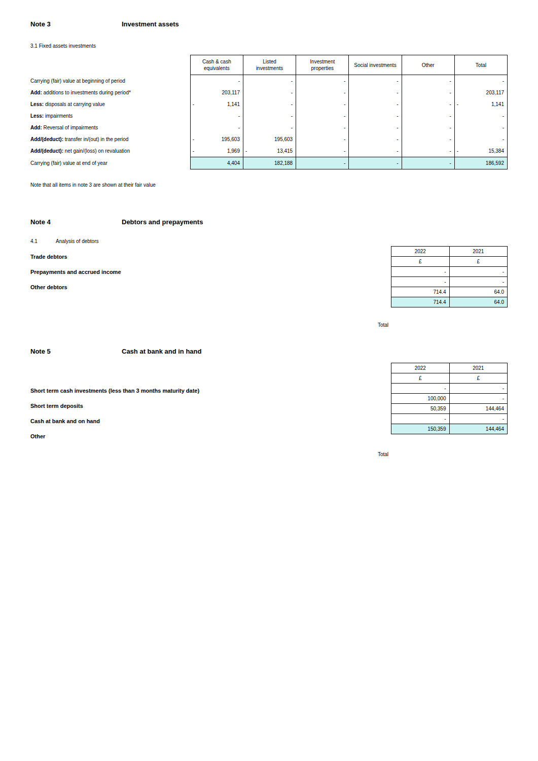Note 3 Investment assets
3.1 Fixed assets investments
| | Cash & cash equivalents | Listed investments | Investment properties | Social investments | Other | Total |
| Carrying (fair) value at beginning of period | - | - | - | - | - | - |
| Add: additions to investments during period* | 203,117 | - | - | - | - | 203,117 |
| Less: disposals at carrying value | - 1,141 | - | - | - | - | - 1,141 |
| Less: impairments | - | - | - | - | - | - |
| Add: Reversal of impairments | - | - | - | - | - | - |
| Add/(deduct): transfer in/(out) in the period | - 195,603 | 195,603 | - | - | - | - |
| Add/(deduct): net gain/(loss) on revaluation | - 1,969 | - 13,415 | - | - | - | - 15,384 |
| Carrying (fair) value at end of year | 4,404 | 182,188 | - | - | - | 186,592 |
Note that all items in note 3 are shown at their fair value
Note 4 Debtors and prepayments
4.1 Analysis of debtors
Trade debtors
Prepayments and accrued income
Other debtors
| 2022 | 2021 |
| --- | --- |
| £ | £ |
| - | - |
| - | - |
| 714.4 | 64.0 |
| 714.4 | 64.0 |
Total
Note 5 Cash at bank and in hand
Short term cash investments (less than 3 months maturity date)
Short term deposits
Cash at bank and on hand
Other
| 2022 | 2021 |
| --- | --- |
| £ | £ |
| - | - |
| 100,000 | - |
| 50,359 | 144,464 |
| - | - |
| 150,359 | 144,464 |
Total